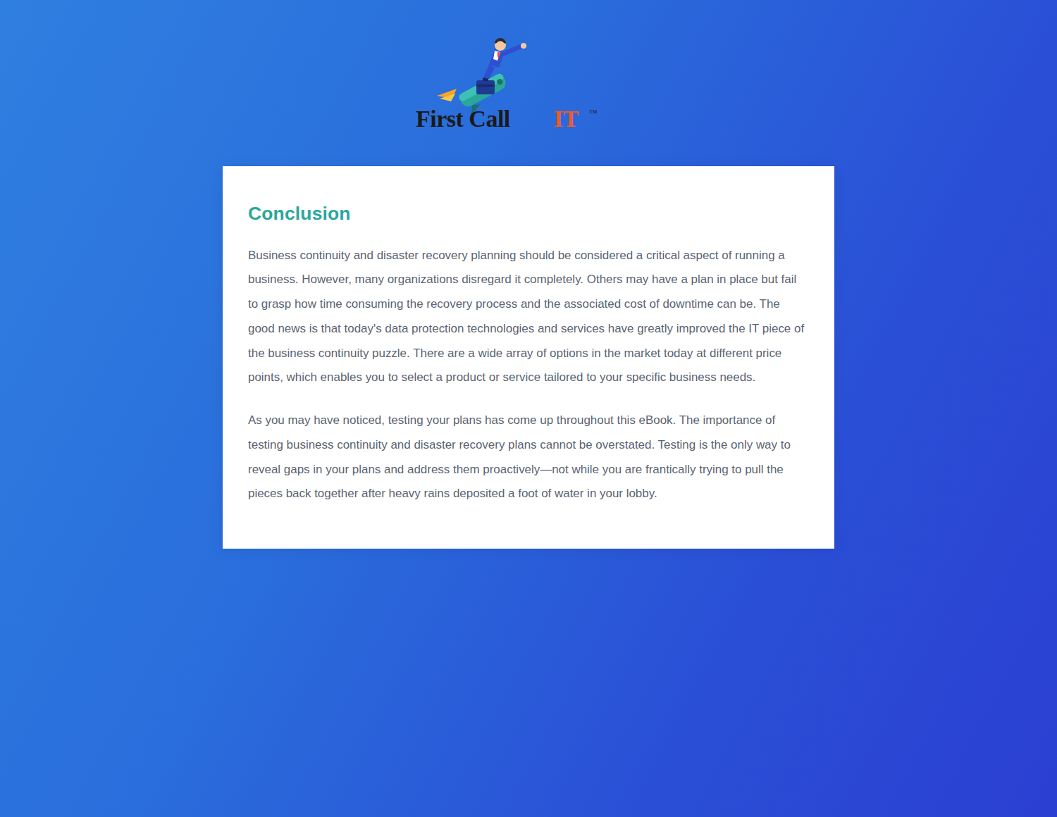First Call IT First Call IT ™
Conclusion
Business continuity and disaster recovery planning should be considered a critical aspect of running a business. However, many organizations disregard it completely. Others may have a plan in place but fail to grasp how time consuming the recovery process and the associated cost of downtime can be. The good news is that today's data protection technologies and services have greatly improved the IT piece of the business continuity puzzle. There are a wide array of options in the market today at different price points, which enables you to select a product or service tailored to your specific business needs.
As you may have noticed, testing your plans has come up throughout this eBook. The importance of testing business continuity and disaster recovery plans cannot be overstated. Testing is the only way to reveal gaps in your plans and address them proactively—not while you are frantically trying to pull the pieces back together after heavy rains deposited a foot of water in your lobby.